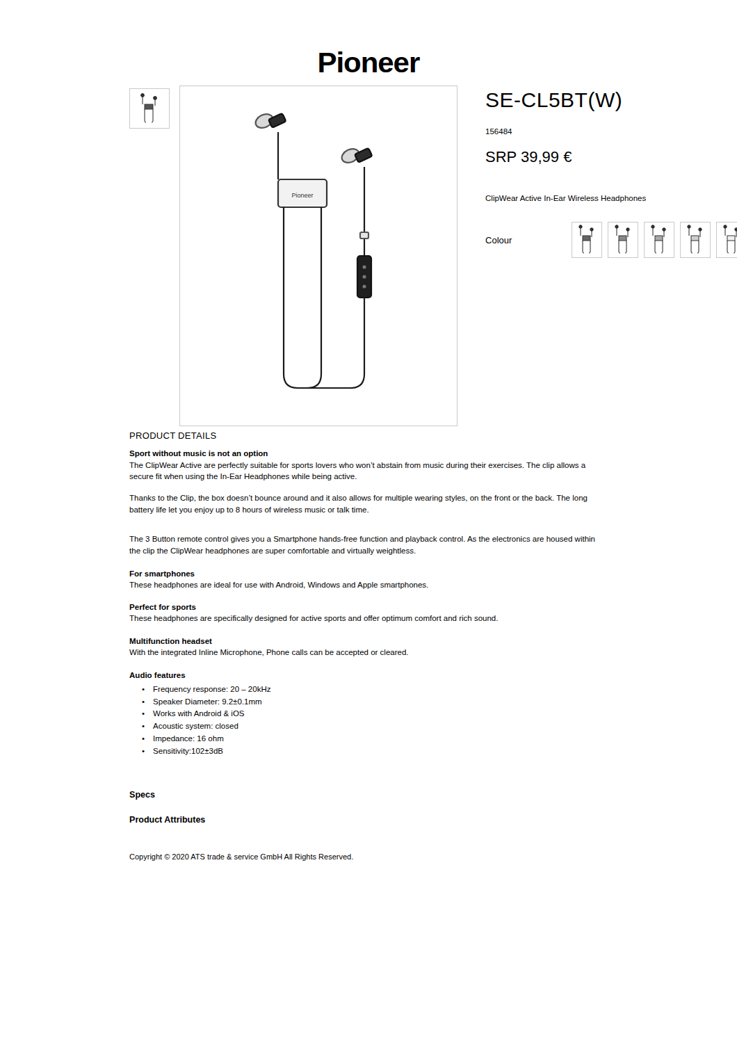Pioneer
Pioneer
SE-CL5BT(W)
156484
SRP 39,99 €
ClipWear Active In-Ear Wireless Headphones
Colour
PRODUCT DETAILS
Sport without music is not an option
The ClipWear Active are perfectly suitable for sports lovers who won’t abstain from music during their exercises. The clip allows a secure fit when using the In-Ear Headphones while being active.
Thanks to the Clip, the box doesn’t bounce around and it also allows for multiple wearing styles, on the front or the back. The long battery life let you enjoy up to 8 hours of wireless music or talk time.
The 3 Button remote control gives you a Smartphone hands-free function and playback control. As the electronics are housed within the clip the ClipWear headphones are super comfortable and virtually weightless.
For smartphones
These headphones are ideal for use with Android, Windows and Apple smartphones.
Perfect for sports
These headphones are specifically designed for active sports and offer optimum comfort and rich sound.
Multifunction headset
With the integrated Inline Microphone, Phone calls can be accepted or cleared.
Audio features
Frequency response: 20 – 20kHz
Speaker Diameter: 9.2±0.1mm
Works with Android & iOS
Acoustic system: closed
Impedance: 16 ohm
Sensitivity:102±3dB
Specs
Product Attributes
Copyright © 2020 ATS trade & service GmbH All Rights Reserved.